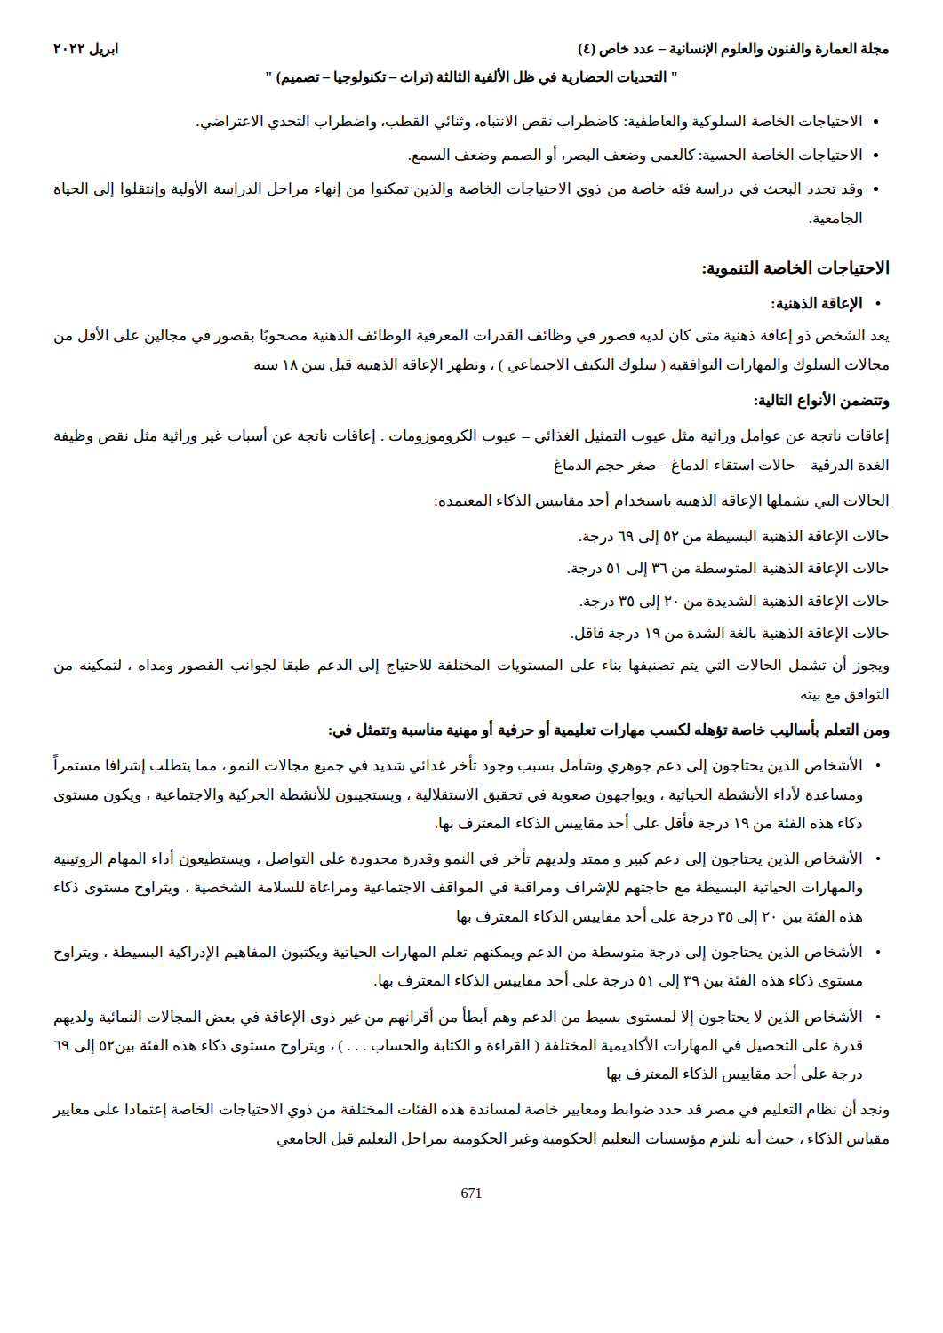مجلة العمارة والفنون والعلوم الإنسانية – عدد خاص (٤)
ابريل ٢٠٢٢
" التحديات الحضارية في ظل الألفية الثالثة (تراث – تكنولوجيا – تصميم) "
الاحتياجات الخاصة السلوكية والعاطفية: كاضطراب نقص الانتباه، وثنائي القطب، واضطراب التحدي الاعتراضي.
الاحتياجات الخاصة الحسية: كالعمى وضعف البصر، أو الصمم وضعف السمع.
وقد تحدد البحث في دراسة فئه خاصة من ذوي الاحتياجات الخاصة والذين تمكنوا من إنهاء مراحل الدراسة الأولية وإنتقلوا إلى الحياة الجامعية.
الاحتياجات الخاصة التنموية:
الإعاقة الذهنية:
يعد الشخص ذو إعاقة ذهنية متى كان لديه قصور في وظائف القدرات المعرفية الوظائف الذهنية مصحوبًا بقصور في مجالين على الأقل من مجالات السلوك والمهارات التوافقية ( سلوك التكيف الاجتماعي ) ، وتظهر الإعاقة الذهنية قبل سن ١٨ سنة
وتتضمن الأنواع التالية:
إعاقات ناتجة عن عوامل وراثية مثل عيوب التمثيل الغذائي – عيوب الكروموزومات . إعاقات ناتجة عن أسباب غير وراثية مثل نقص وظيفة الغدة الدرقية – حالات استقاء الدماغ – صغر حجم الدماغ
الحالات التي تشملها الإعاقة الذهنية باستخدام أحد مقاييس الذكاء المعتمدة:
حالات الإعاقة الذهنية البسيطة من ٥٢ إلى ٦٩ درجة.
حالات الإعاقة الذهنية المتوسطة من ٣٦ إلى ٥١ درجة.
حالات الإعاقة الذهنية الشديدة من ٢٠ إلى ٣٥ درجة.
حالات الإعاقة الذهنية بالغة الشدة من ١٩ درجة فاقل.
ويجوز أن تشمل الحالات التي يتم تصنيفها بناء على المستويات المختلفة للاحتياج إلى الدعم طبقا لجوانب القصور ومداه ، لتمكينه من التوافق مع بيته
ومن التعلم بأساليب خاصة تؤهله لكسب مهارات تعليمية أو حرفية أو مهنية مناسبة وتتمثل في:
الأشخاص الذين يحتاجون إلى دعم جوهري وشامل بسبب وجود تأخر غذائي شديد في جميع مجالات النمو ، مما يتطلب إشرافا مستمراً ومساعدة لأداء الأنشطة الحياتية ، ويواجهون صعوبة في تحقيق الاستقلالية ، ويستجيبون للأنشطة الحركية والاجتماعية ، ويكون مستوى ذكاء هذه الفئة من ١٩ درجة فأقل على أحد مقاييس الذكاء المعترف بها.
الأشخاص الذين يحتاجون إلى دعم كبير و ممتد ولديهم تأخر في النمو وقدرة محدودة على التواصل ، ويستطيعون أداء المهام الروتينية والمهارات الحياتية البسيطة مع حاجتهم للإشراف ومراقبة في المواقف الاجتماعية ومراعاة للسلامة الشخصية ، ويتراوح مستوى ذكاء هذه الفئة بين ٢٠ إلى ٣٥ درجة على أحد مقاييس الذكاء المعترف بها
الأشخاص الذين يحتاجون إلى درجة متوسطة من الدعم ويمكنهم تعلم المهارات الحياتية ويكتبون المفاهيم الإدراكية البسيطة ، ويتراوح مستوى ذكاء هذه الفئة بين ٣٩ إلى ٥١ درجة على أحد مقاييس الذكاء المعترف بها.
الأشخاص الذين لا يحتاجون إلا لمستوى بسيط من الدعم وهم أبطأ من أقرانهم من غير ذوى الإعاقة في بعض المجالات النمائية ولديهم قدرة على التحصيل في المهارات الأكاديمية المختلفة ( القراءة و الكتابة والحساب . . . ) ، ويتراوح مستوى ذكاء هذه الفئة بين٥٢ إلى ٦٩ درجة على أحد مقاييس الذكاء المعترف بها
ونجد أن نظام التعليم في مصر قد حدد ضوابط ومعايير خاصة لمساندة هذه الفئات المختلفة من ذوي الاحتياجات الخاصة إعتمادا على معايير مقياس الذكاء ، حيث أنه تلتزم مؤسسات التعليم الحكومية وغير الحكومية بمراحل التعليم قبل الجامعي
671